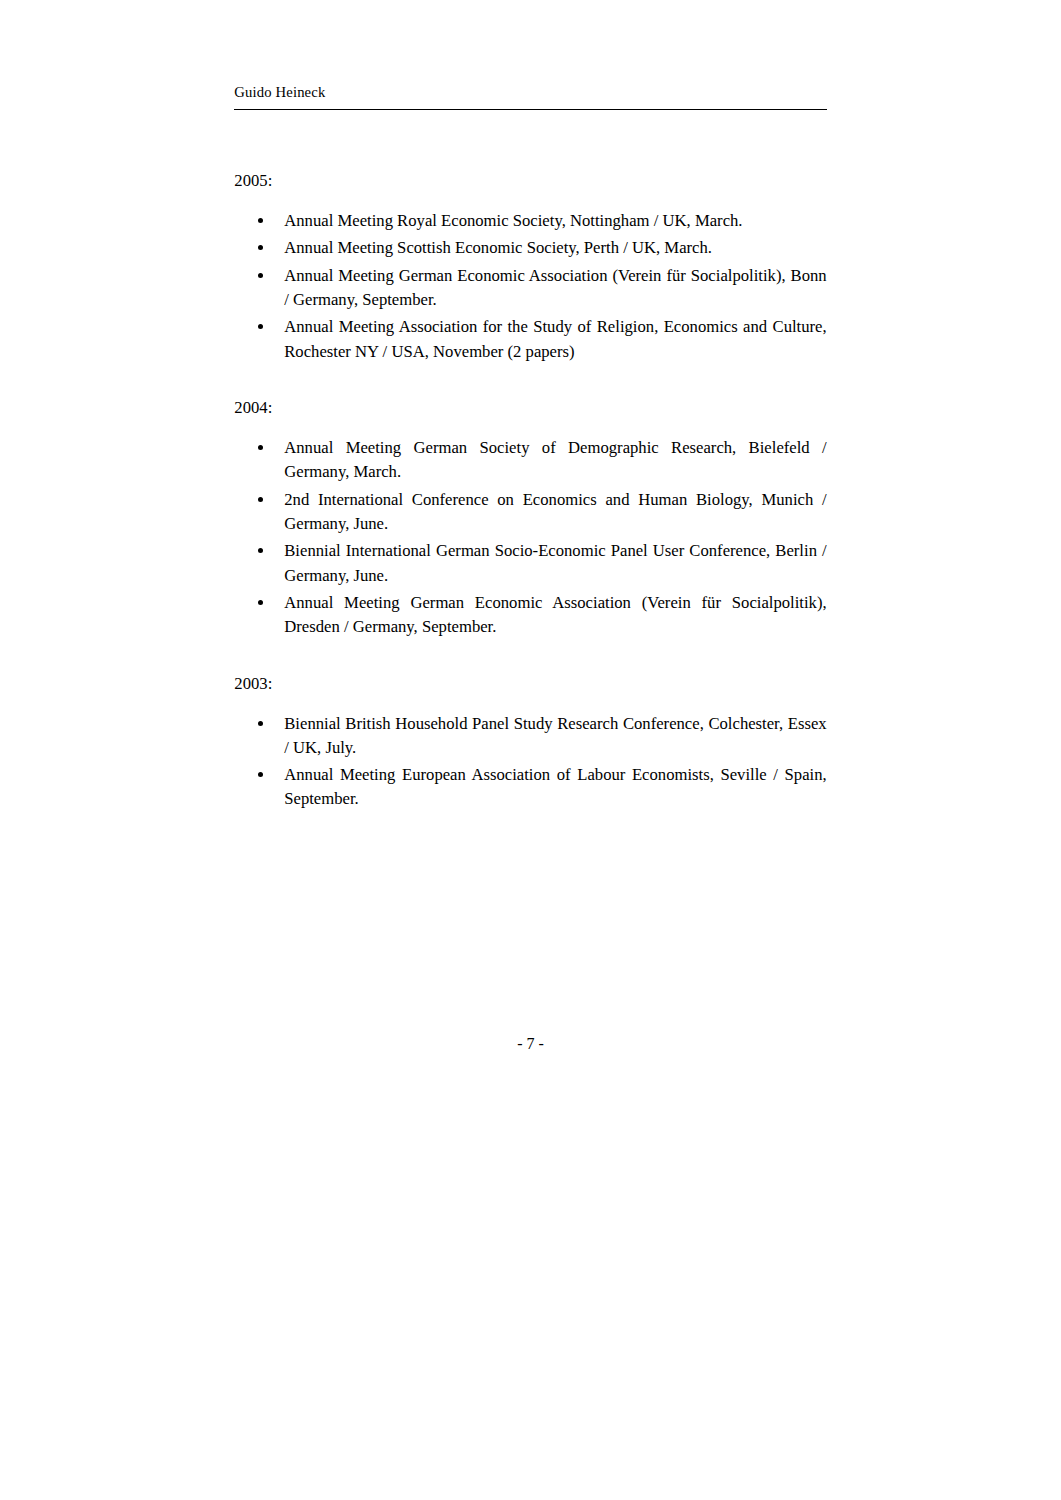Guido Heineck
2005:
Annual Meeting Royal Economic Society, Nottingham / UK, March.
Annual Meeting Scottish Economic Society, Perth / UK, March.
Annual Meeting German Economic Association (Verein für Socialpolitik), Bonn / Germany, September.
Annual Meeting Association for the Study of Religion, Economics and Culture, Rochester NY / USA, November (2 papers)
2004:
Annual Meeting German Society of Demographic Research, Bielefeld / Germany, March.
2nd International Conference on Economics and Human Biology, Munich / Germany, June.
Biennial International German Socio-Economic Panel User Conference, Berlin / Germany, June.
Annual Meeting German Economic Association (Verein für Socialpolitik), Dresden / Germany, September.
2003:
Biennial British Household Panel Study Research Conference, Colchester, Essex / UK, July.
Annual Meeting European Association of Labour Economists, Seville / Spain, September.
- 7 -